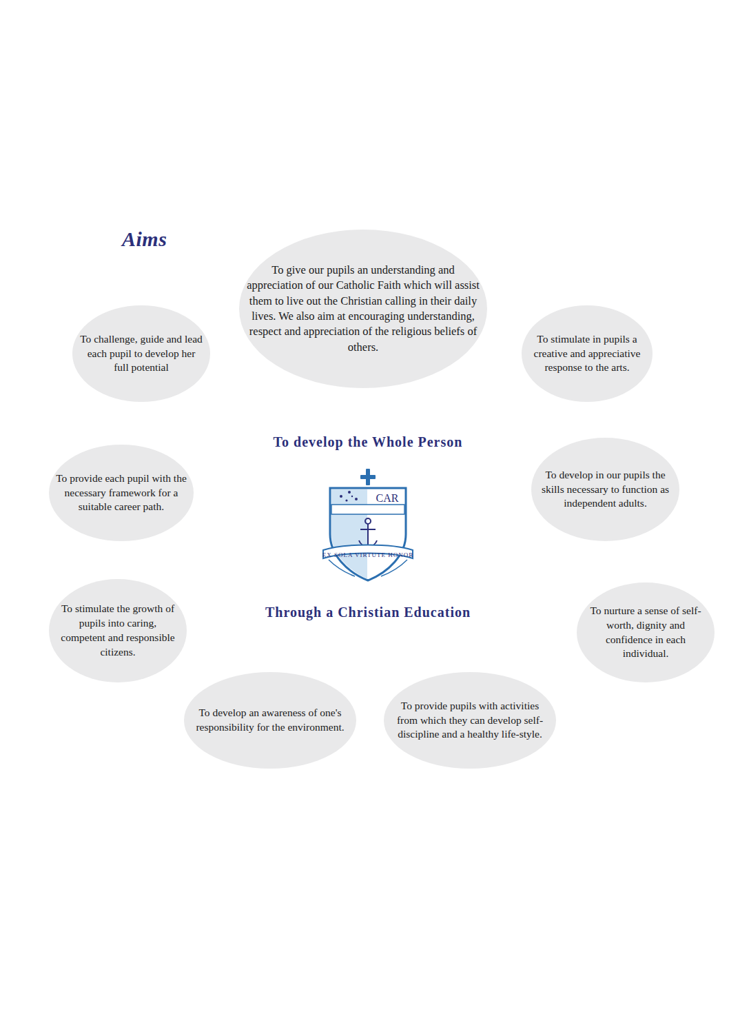Aims
To give our pupils an understanding and appreciation of our Catholic Faith which will assist them to live out the Christian calling in their daily lives. We also aim at encouraging understanding, respect and appreciation of the religious beliefs of others.
To challenge, guide and lead each pupil to develop her full potential
To stimulate in pupils a creative and appreciative response to the arts.
To provide each pupil with the necessary framework for a suitable career path.
To develop in our pupils the skills necessary to function as independent adults.
To stimulate the growth of pupils into caring, competent and responsible citizens.
To nurture a sense of self-worth, dignity and confidence in each individual.
To develop an awareness of one's responsibility for the environment.
To provide pupils with activities from which they can develop self-discipline and a healthy life-style.
To develop the Whole Person
CAR EX SOLA VIRTUTE HONOR
Through a Christian Education